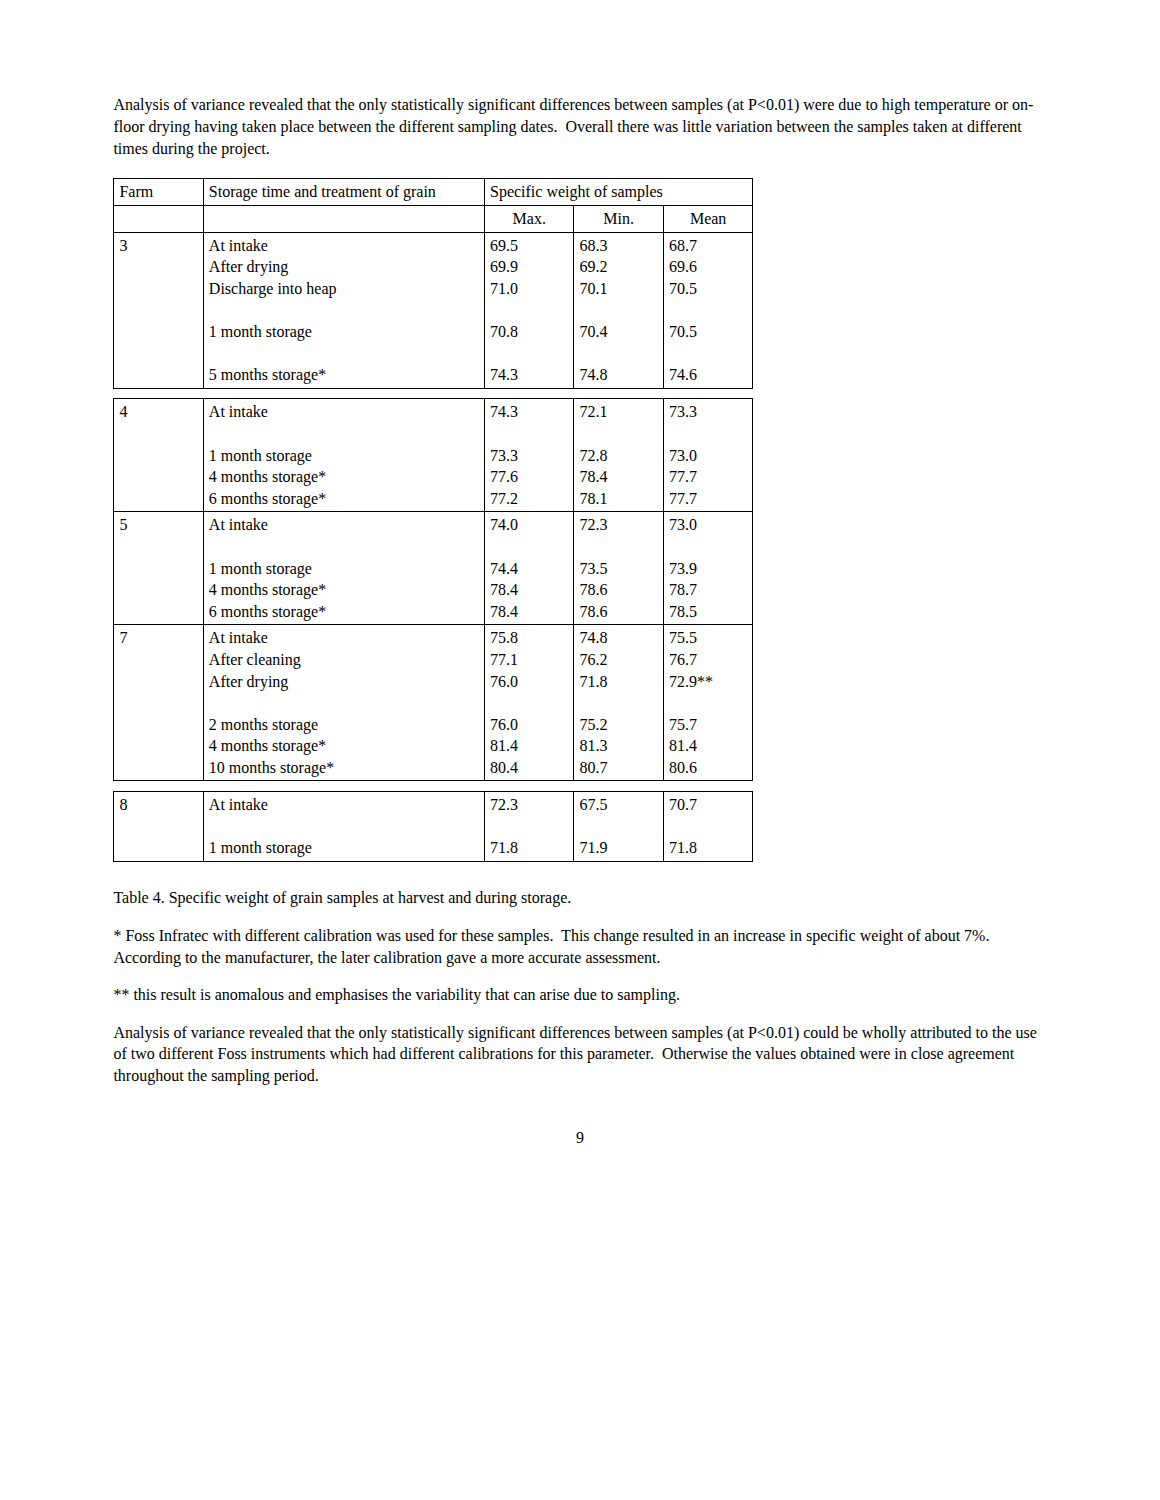Analysis of variance revealed that the only statistically significant differences between samples (at P<0.01) were due to high temperature or on-floor drying having taken place between the different sampling dates. Overall there was little variation between the samples taken at different times during the project.
| Farm | Storage time and treatment of grain | Specific weight of samples |
| --- | --- | --- |
| | | Max. | Min. | Mean |
| 3 | At intake After drying Discharge into heap 1 month storage 5 months storage* | 69.5 69.9 71.0 70.8 74.3 | 68.3 69.2 70.1 70.4 74.8 | 68.7 69.6 70.5 70.5 74.6 |
| 4 | At intake 1 month storage 4 months storage* 6 months storage* | 74.3 73.3 77.6 77.2 | 72.1 72.8 78.4 78.1 | 73.3 73.0 77.7 77.7 |
| 5 | At intake 1 month storage 4 months storage* 6 months storage* | 74.0 74.4 78.4 78.4 | 72.3 73.5 78.6 78.6 | 73.0 73.9 78.7 78.5 |
| 7 | At intake After cleaning After drying 2 months storage 4 months storage* 10 months storage* | 75.8 77.1 76.0 76.0 81.4 80.4 | 74.8 76.2 71.8 75.2 81.3 80.7 | 75.5 76.7 72.9** 75.7 81.4 80.6 |
| 8 | At intake 1 month storage | 72.3 71.8 | 67.5 71.9 | 70.7 71.8 |
Table 4. Specific weight of grain samples at harvest and during storage.
* Foss Infratec with different calibration was used for these samples. This change resulted in an increase in specific weight of about 7%. According to the manufacturer, the later calibration gave a more accurate assessment.
** this result is anomalous and emphasises the variability that can arise due to sampling.
Analysis of variance revealed that the only statistically significant differences between samples (at P<0.01) could be wholly attributed to the use of two different Foss instruments which had different calibrations for this parameter. Otherwise the values obtained were in close agreement throughout the sampling period.
9